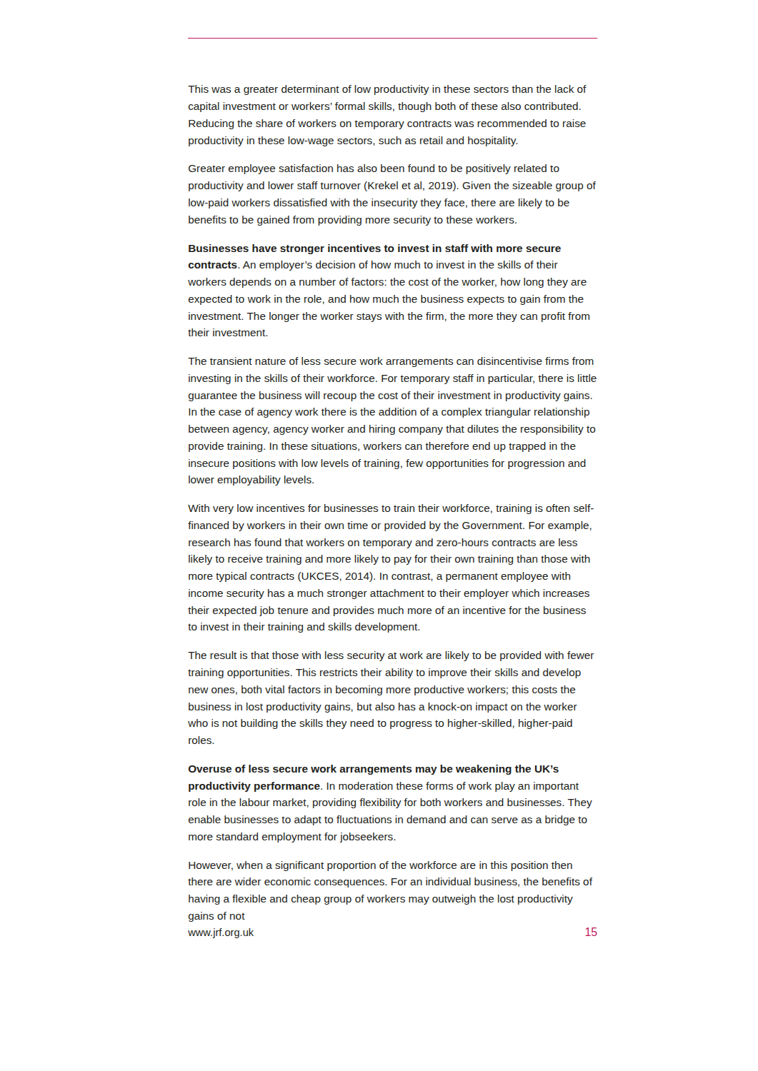This was a greater determinant of low productivity in these sectors than the lack of capital investment or workers’ formal skills, though both of these also contributed. Reducing the share of workers on temporary contracts was recommended to raise productivity in these low-wage sectors, such as retail and hospitality.
Greater employee satisfaction has also been found to be positively related to productivity and lower staff turnover (Krekel et al, 2019). Given the sizeable group of low-paid workers dissatisfied with the insecurity they face, there are likely to be benefits to be gained from providing more security to these workers.
Businesses have stronger incentives to invest in staff with more secure contracts. An employer’s decision of how much to invest in the skills of their workers depends on a number of factors: the cost of the worker, how long they are expected to work in the role, and how much the business expects to gain from the investment. The longer the worker stays with the firm, the more they can profit from their investment.
The transient nature of less secure work arrangements can disincentivise firms from investing in the skills of their workforce. For temporary staff in particular, there is little guarantee the business will recoup the cost of their investment in productivity gains. In the case of agency work there is the addition of a complex triangular relationship between agency, agency worker and hiring company that dilutes the responsibility to provide training. In these situations, workers can therefore end up trapped in the insecure positions with low levels of training, few opportunities for progression and lower employability levels.
With very low incentives for businesses to train their workforce, training is often self-financed by workers in their own time or provided by the Government. For example, research has found that workers on temporary and zero-hours contracts are less likely to receive training and more likely to pay for their own training than those with more typical contracts (UKCES, 2014). In contrast, a permanent employee with income security has a much stronger attachment to their employer which increases their expected job tenure and provides much more of an incentive for the business to invest in their training and skills development.
The result is that those with less security at work are likely to be provided with fewer training opportunities. This restricts their ability to improve their skills and develop new ones, both vital factors in becoming more productive workers; this costs the business in lost productivity gains, but also has a knock-on impact on the worker who is not building the skills they need to progress to higher-skilled, higher-paid roles.
Overuse of less secure work arrangements may be weakening the UK’s productivity performance. In moderation these forms of work play an important role in the labour market, providing flexibility for both workers and businesses. They enable businesses to adapt to fluctuations in demand and can serve as a bridge to more standard employment for jobseekers.
However, when a significant proportion of the workforce are in this position then there are wider economic consequences. For an individual business, the benefits of having a flexible and cheap group of workers may outweigh the lost productivity gains of not
www.jrf.org.uk 15